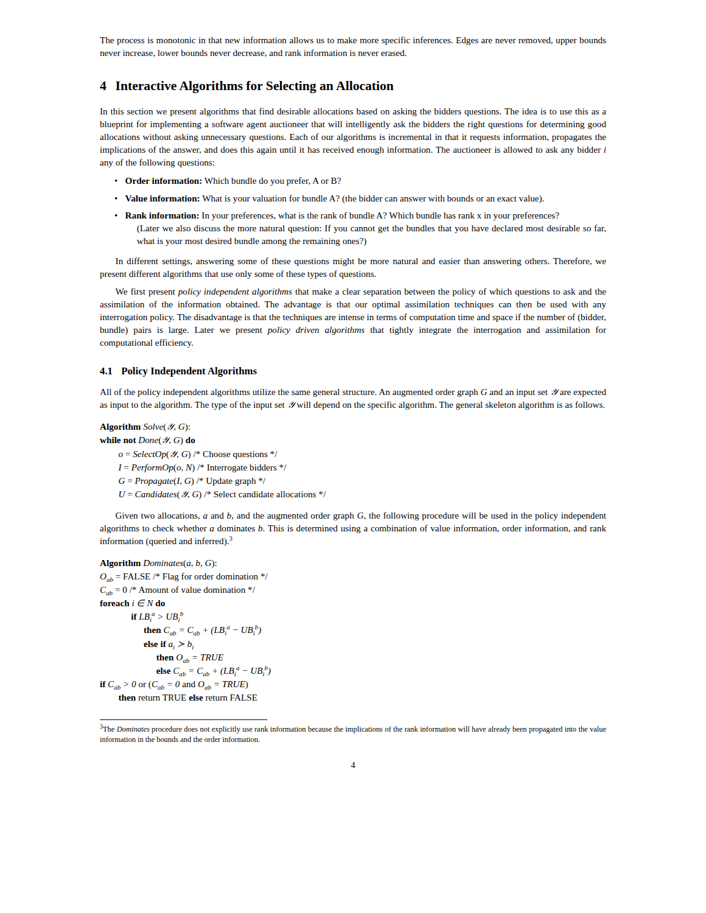The process is monotonic in that new information allows us to make more specific inferences. Edges are never removed, upper bounds never increase, lower bounds never decrease, and rank information is never erased.
4 Interactive Algorithms for Selecting an Allocation
In this section we present algorithms that find desirable allocations based on asking the bidders questions. The idea is to use this as a blueprint for implementing a software agent auctioneer that will intelligently ask the bidders the right questions for determining good allocations without asking unnecessary questions. Each of our algorithms is incremental in that it requests information, propagates the implications of the answer, and does this again until it has received enough information. The auctioneer is allowed to ask any bidder i any of the following questions:
Order information: Which bundle do you prefer, A or B?
Value information: What is your valuation for bundle A? (the bidder can answer with bounds or an exact value).
Rank information: In your preferences, what is the rank of bundle A? Which bundle has rank x in your preferences?(Later we also discuss the more natural question: If you cannot get the bundles that you have declared most desirable so far, what is your most desired bundle among the remaining ones?)
In different settings, answering some of these questions might be more natural and easier than answering others. Therefore, we present different algorithms that use only some of these types of questions.
We first present policy independent algorithms that make a clear separation between the policy of which questions to ask and the assimilation of the information obtained. The advantage is that our optimal assimilation techniques can then be used with any interrogation policy. The disadvantage is that the techniques are intense in terms of computation time and space if the number of (bidder, bundle) pairs is large. Later we present policy driven algorithms that tightly integrate the interrogation and assimilation for computational efficiency.
4.1 Policy Independent Algorithms
All of the policy independent algorithms utilize the same general structure. An augmented order graph G and an input set 𝒴 are expected as input to the algorithm. The type of the input set 𝒴 will depend on the specific algorithm. The general skeleton algorithm is as follows.
Algorithm Solve(𝒴, G): while not Done(𝒴, G) do o = SelectOp(𝒴, G) /* Choose questions */ I = PerformOp(o, N) /* Interrogate bidders */ G = Propagate(I, G) /* Update graph */ U = Candidates(𝒴, G) /* Select candidate allocations */
Given two allocations, a and b, and the augmented order graph G, the following procedure will be used in the policy independent algorithms to check whether a dominates b. This is determined using a combination of value information, order information, and rank information (queried and inferred).3
Algorithm Dominates(a, b, G): Oab = FALSE /* Flag for order domination */ Cab = 0 /* Amount of value domination */ foreach i ∈ N do if LBia > UBib then Cab = Cab + (LBia − UBib) else if ai ≻ bi then Oab = TRUE else Cab = Cab + (LBia − UBib) if Cab > 0 or (Cab = 0 and Oab = TRUE) then return TRUE else return FALSE
3The Dominates procedure does not explicitly use rank information because the implications of the rank information will have already been propagated into the value information in the bounds and the order information.
4